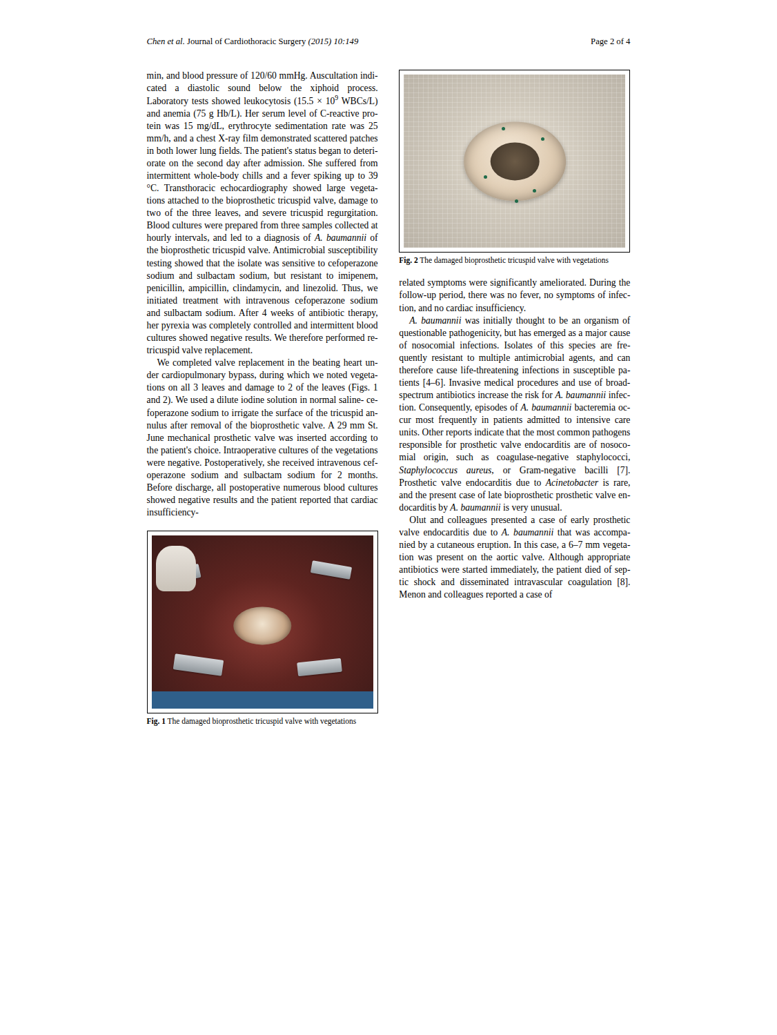Chen et al. Journal of Cardiothoracic Surgery (2015) 10:149
Page 2 of 4
min, and blood pressure of 120/60 mmHg. Auscultation indicated a diastolic sound below the xiphoid process. Laboratory tests showed leukocytosis (15.5 × 109 WBCs/L) and anemia (75 g Hb/L). Her serum level of C-reactive protein was 15 mg/dL, erythrocyte sedimentation rate was 25 mm/h, and a chest X-ray film demonstrated scattered patches in both lower lung fields. The patient's status began to deteriorate on the second day after admission. She suffered from intermittent whole-body chills and a fever spiking up to 39 °C. Transthoracic echocardiography showed large vegetations attached to the bioprosthetic tricuspid valve, damage to two of the three leaves, and severe tricuspid regurgitation. Blood cultures were prepared from three samples collected at hourly intervals, and led to a diagnosis of A. baumannii of the bioprosthetic tricuspid valve. Antimicrobial susceptibility testing showed that the isolate was sensitive to cefoperazone sodium and sulbactam sodium, but resistant to imipenem, penicillin, ampicillin, clindamycin, and linezolid. Thus, we initiated treatment with intravenous cefoperazone sodium and sulbactam sodium. After 4 weeks of antibiotic therapy, her pyrexia was completely controlled and intermittent blood cultures showed negative results. We therefore performed re-tricuspid valve replacement.
We completed valve replacement in the beating heart under cardiopulmonary bypass, during which we noted vegetations on all 3 leaves and damage to 2 of the leaves (Figs. 1 and 2). We used a dilute iodine solution in normal saline- cefoperazone sodium to irrigate the surface of the tricuspid annulus after removal of the bioprosthetic valve. A 29 mm St. June mechanical prosthetic valve was inserted according to the patient's choice. Intraoperative cultures of the vegetations were negative. Postoperatively, she received intravenous cefoperazone sodium and sulbactam sodium for 2 months. Before discharge, all postoperative numerous blood cultures showed negative results and the patient reported that cardiac insufficiency-
Fig. 1 The damaged bioprosthetic tricuspid valve with vegetations
Fig. 2 The damaged bioprosthetic tricuspid valve with vegetations
related symptoms were significantly ameliorated. During the follow-up period, there was no fever, no symptoms of infection, and no cardiac insufficiency.
A. baumannii was initially thought to be an organism of questionable pathogenicity, but has emerged as a major cause of nosocomial infections. Isolates of this species are frequently resistant to multiple antimicrobial agents, and can therefore cause life-threatening infections in susceptible patients [4–6]. Invasive medical procedures and use of broad-spectrum antibiotics increase the risk for A. baumannii infection. Consequently, episodes of A. baumannii bacteremia occur most frequently in patients admitted to intensive care units. Other reports indicate that the most common pathogens responsible for prosthetic valve endocarditis are of nosocomial origin, such as coagulase-negative staphylococci, Staphylococcus aureus, or Gram-negative bacilli [7]. Prosthetic valve endocarditis due to Acinetobacter is rare, and the present case of late bioprosthetic prosthetic valve endocarditis by A. baumannii is very unusual.
Olut and colleagues presented a case of early prosthetic valve endocarditis due to A. baumannii that was accompanied by a cutaneous eruption. In this case, a 6–7 mm vegetation was present on the aortic valve. Although appropriate antibiotics were started immediately, the patient died of septic shock and disseminated intravascular coagulation [8]. Menon and colleagues reported a case of